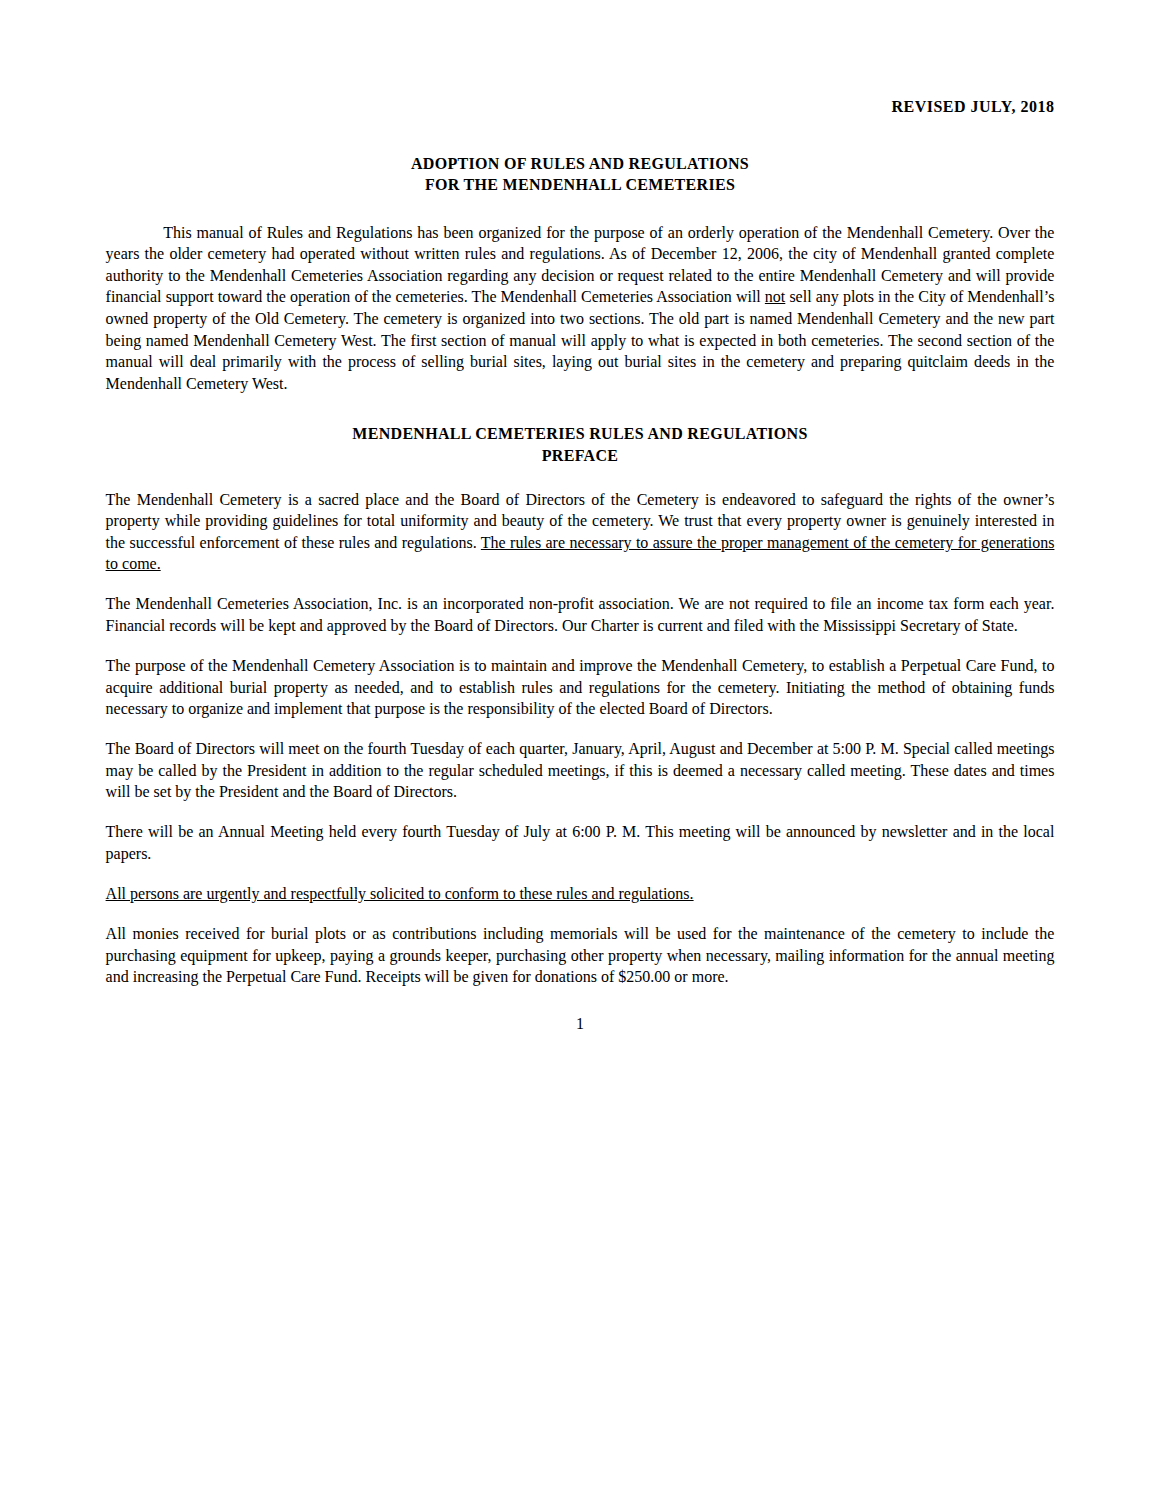REVISED JULY, 2018
ADOPTION OF RULES AND REGULATIONS
FOR THE MENDENHALL CEMETERIES
This manual of Rules and Regulations has been organized for the purpose of an orderly operation of the Mendenhall Cemetery. Over the years the older cemetery had operated without written rules and regulations. As of December 12, 2006, the city of Mendenhall granted complete authority to the Mendenhall Cemeteries Association regarding any decision or request related to the entire Mendenhall Cemetery and will provide financial support toward the operation of the cemeteries. The Mendenhall Cemeteries Association will not sell any plots in the City of Mendenhall’s owned property of the Old Cemetery. The cemetery is organized into two sections. The old part is named Mendenhall Cemetery and the new part being named Mendenhall Cemetery West. The first section of manual will apply to what is expected in both cemeteries. The second section of the manual will deal primarily with the process of selling burial sites, laying out burial sites in the cemetery and preparing quitclaim deeds in the Mendenhall Cemetery West.
MENDENHALL CEMETERIES RULES AND REGULATIONS
PREFACE
The Mendenhall Cemetery is a sacred place and the Board of Directors of the Cemetery is endeavored to safeguard the rights of the owner’s property while providing guidelines for total uniformity and beauty of the cemetery. We trust that every property owner is genuinely interested in the successful enforcement of these rules and regulations. The rules are necessary to assure the proper management of the cemetery for generations to come.
The Mendenhall Cemeteries Association, Inc. is an incorporated non-profit association. We are not required to file an income tax form each year. Financial records will be kept and approved by the Board of Directors. Our Charter is current and filed with the Mississippi Secretary of State.
The purpose of the Mendenhall Cemetery Association is to maintain and improve the Mendenhall Cemetery, to establish a Perpetual Care Fund, to acquire additional burial property as needed, and to establish rules and regulations for the cemetery. Initiating the method of obtaining funds necessary to organize and implement that purpose is the responsibility of the elected Board of Directors.
The Board of Directors will meet on the fourth Tuesday of each quarter, January, April, August and December at 5:00 P. M. Special called meetings may be called by the President in addition to the regular scheduled meetings, if this is deemed a necessary called meeting. These dates and times will be set by the President and the Board of Directors.
There will be an Annual Meeting held every fourth Tuesday of July at 6:00 P. M. This meeting will be announced by newsletter and in the local papers.
All persons are urgently and respectfully solicited to conform to these rules and regulations.
All monies received for burial plots or as contributions including memorials will be used for the maintenance of the cemetery to include the purchasing equipment for upkeep, paying a grounds keeper, purchasing other property when necessary, mailing information for the annual meeting and increasing the Perpetual Care Fund. Receipts will be given for donations of $250.00 or more.
1